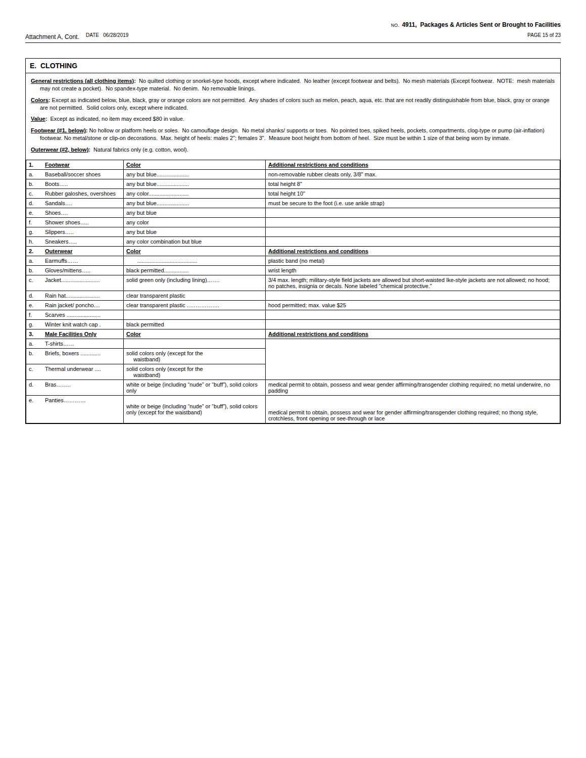Attachment A, Cont.
NO. 4911, Packages & Articles Sent or Brought to Facilities
DATE 06/28/2019 PAGE 15 of 23
E. CLOTHING
General restrictions (all clothing items): No quilted clothing or snorkel-type hoods, except where indicated. No leather (except footwear and belts). No mesh materials (Except footwear. NOTE: mesh materials may not create a pocket). No spandex-type material. No denim. No removable linings.
Colors: Except as indicated below, blue, black, gray or orange colors are not permitted. Any shades of colors such as melon, peach, aqua, etc. that are not readily distinguishable from blue, black, gray or orange are not permitted. Solid colors only, except where indicated.
Value: Except as indicated, no item may exceed $80 in value.
Footwear (#1, below): No hollow or platform heels or soles. No camouflage design. No metal shanks/ supports or toes. No pointed toes, spiked heels, pockets, compartments, clog-type or pump (air-inflation) footwear. No metal/stone or clip-on decorations. Max. height of heels: males 2"; females 3". Measure boot height from bottom of heel. Size must be within 1 size of that being worn by inmate.
Outerwear (#2, below): Natural fabrics only (e.g. cotton, wool).
| 1. | Footwear | Color | Additional restrictions and conditions |
| a. | Baseball/soccer shoes | any but blue..................... | non-removable rubber cleats only, 3/8" max. |
| b. | Boots….. | any but blue..................... | total height 8" |
| c. | Rubber galoshes, overshoes | any color.......................... | total height 10" |
| d. | Sandals…. | any but blue..................... | must be secure to the foot (i.e. use ankle strap) |
| e. | Shoes…. | any but blue | |
| f. | Shower shoes….. | any color | |
| g. | Slippers….. | any but blue | |
| h. | Sneakers….. | any color combination but blue | |
| 2. | Outerwear | Color | Additional restrictions and conditions |
| a. | Earmuffs…… | ....................................... | plastic band (no metal) |
| b. | Gloves/mittens….. | black permitted................ | wrist length |
| c. | Jacket......................... | solid green only (including lining)……. | 3/4 max. length; military-style field jackets are allowed but short-waisted Ike-style jackets are not allowed; no hood; no patches, insignia or decals. None labeled "chemical protective." |
| d. | Rain hat...................... | clear transparent plastic | |
| e. | Rain jacket/ poncho.... | clear transparent plastic ..……………. | hood permitted; max. value $25 |
| f. | Scarves ...................... | | |
| g. | Winter knit watch cap . | black permitted | |
| 3. | Male Facilities Only | Color | Additional restrictions and conditions |
| a. | T-shirts…… | | |
| b. | Briefs, boxers ............. | solid colors only (except for the waistband) |
| c. | Thermal underwear .... | solid colors only (except for the waistband) |
| d. | Bras…….. | white or beige (including “nude” or “buff”), solid colors only | medical permit to obtain, possess and wear gender affirming/transgender clothing required; no metal underwire, no padding |
| e. | Panties………… | white or beige (including “nude” or “buff”), solid colors only (except for the waistband) | medical permit to obtain, possess and wear for gender affirming/transgender clothing required; no thong style, crotchless, front opening or see-through or lace |